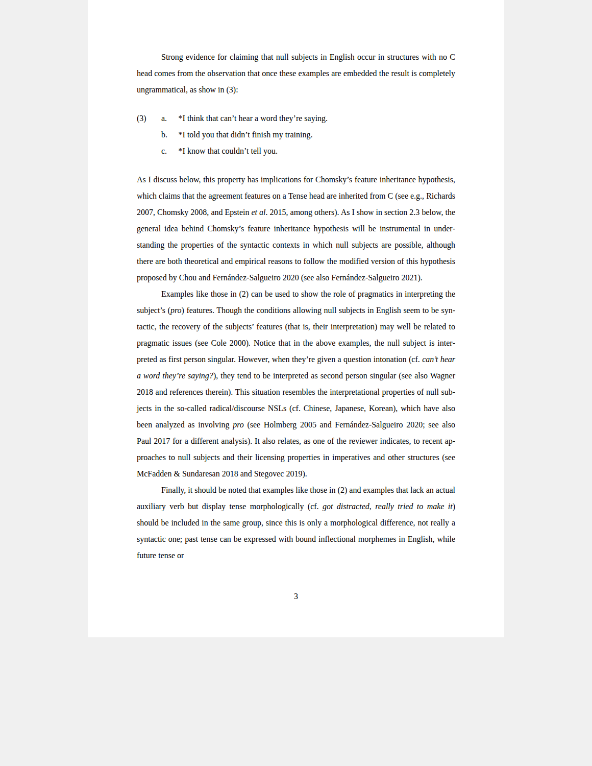Strong evidence for claiming that null subjects in English occur in structures with no C head comes from the observation that once these examples are embedded the result is completely ungrammatical, as show in (3):
| (3) | a. | *I think that can’t hear a word they’re saying. |
| | b. | *I told you that didn’t finish my training. |
| | c. | *I know that couldn’t tell you. |
As I discuss below, this property has implications for Chomsky’s feature inheritance hypothesis, which claims that the agreement features on a Tense head are inherited from C (see e.g., Richards 2007, Chomsky 2008, and Epstein et al. 2015, among others). As I show in section 2.3 below, the general idea behind Chomsky’s feature inheritance hypothesis will be instrumental in understanding the properties of the syntactic contexts in which null subjects are possible, although there are both theoretical and empirical reasons to follow the modified version of this hypothesis proposed by Chou and Fernández-Salgueiro 2020 (see also Fernández-Salgueiro 2021).
Examples like those in (2) can be used to show the role of pragmatics in interpreting the subject’s (pro) features. Though the conditions allowing null subjects in English seem to be syntactic, the recovery of the subjects’ features (that is, their interpretation) may well be related to pragmatic issues (see Cole 2000). Notice that in the above examples, the null subject is interpreted as first person singular. However, when they’re given a question intonation (cf. can’t hear a word they’re saying?), they tend to be interpreted as second person singular (see also Wagner 2018 and references therein). This situation resembles the interpretational properties of null subjects in the so-called radical/discourse NSLs (cf. Chinese, Japanese, Korean), which have also been analyzed as involving pro (see Holmberg 2005 and Fernández-Salgueiro 2020; see also Paul 2017 for a different analysis). It also relates, as one of the reviewer indicates, to recent approaches to null subjects and their licensing properties in imperatives and other structures (see McFadden & Sundaresan 2018 and Stegovec 2019).
Finally, it should be noted that examples like those in (2) and examples that lack an actual auxiliary verb but display tense morphologically (cf. got distracted, really tried to make it) should be included in the same group, since this is only a morphological difference, not really a syntactic one; past tense can be expressed with bound inflectional morphemes in English, while future tense or
3